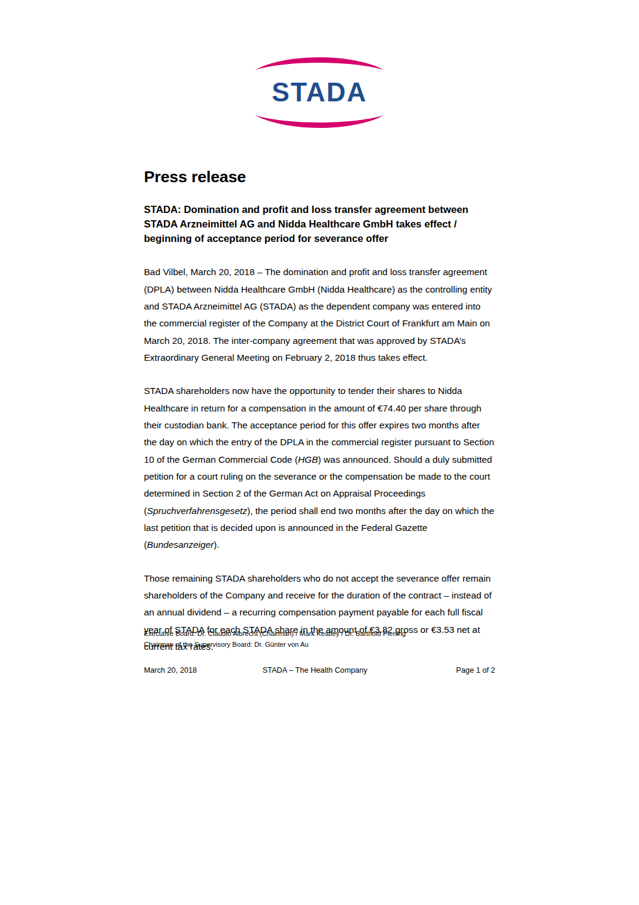STADA
Press release
STADA: Domination and profit and loss transfer agreement between STADA Arzneimittel AG and Nidda Healthcare GmbH takes effect / beginning of acceptance period for severance offer
Bad Vilbel, March 20, 2018 – The domination and profit and loss transfer agreement (DPLA) between Nidda Healthcare GmbH (Nidda Healthcare) as the controlling entity and STADA Arzneimittel AG (STADA) as the dependent company was entered into the commercial register of the Company at the District Court of Frankfurt am Main on March 20, 2018. The inter-company agreement that was approved by STADA’s Extraordinary General Meeting on February 2, 2018 thus takes effect.
STADA shareholders now have the opportunity to tender their shares to Nidda Healthcare in return for a compensation in the amount of €74.40 per share through their custodian bank. The acceptance period for this offer expires two months after the day on which the entry of the DPLA in the commercial register pursuant to Section 10 of the German Commercial Code (HGB) was announced. Should a duly submitted petition for a court ruling on the severance or the compensation be made to the court determined in Section 2 of the German Act on Appraisal Proceedings (Spruchverfahrensgesetz), the period shall end two months after the day on which the last petition that is decided upon is announced in the Federal Gazette (Bundesanzeiger).
Those remaining STADA shareholders who do not accept the severance offer remain shareholders of the Company and receive for the duration of the contract – instead of an annual dividend – a recurring compensation payment payable for each full fiscal year of STADA for each STADA share in the amount of €3.82 gross or €3.53 net at current tax rates.
Executive Board: Dr. Claudio Albrecht (Chairman) / Mark Keatley / Dr. Barthold Piening
Chairman of the Supervisory Board: Dr. Günter von Au
March 20, 2018 STADA – The Health Company Page 1 of 2